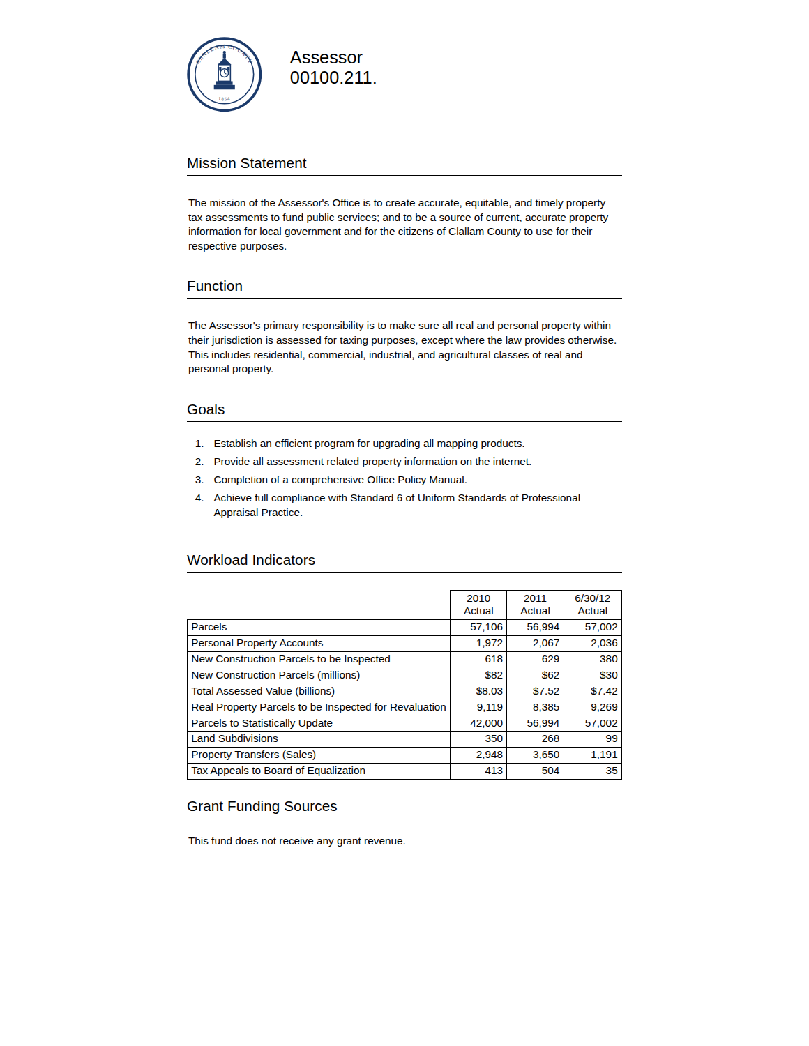Clallam County Seal CLALLAM COUNTY 1854
Assessor
00100.211.
Mission Statement
The mission of the Assessor's Office is to create accurate, equitable, and timely property tax assessments to fund public services; and to be a source of current, accurate property information for local government and for the citizens of Clallam County to use for their respective purposes.
Function
The Assessor's primary responsibility is to make sure all real and personal property within their jurisdiction is assessed for taxing purposes, except where the law provides otherwise. This includes residential, commercial, industrial, and agricultural classes of real and personal property.
Goals
Establish an efficient program for upgrading all mapping products.
Provide all assessment related property information on the internet.
Completion of a comprehensive Office Policy Manual.
Achieve full compliance with Standard 6 of Uniform Standards of Professional Appraisal Practice.
Workload Indicators
| | 2010 Actual | 2011 Actual | 6/30/12 Actual |
| --- | --- | --- | --- |
| Parcels | 57,106 | 56,994 | 57,002 |
| Personal Property Accounts | 1,972 | 2,067 | 2,036 |
| New Construction Parcels to be Inspected | 618 | 629 | 380 |
| New Construction Parcels (millions) | $82 | $62 | $30 |
| Total Assessed Value (billions) | $8.03 | $7.52 | $7.42 |
| Real Property Parcels to be Inspected for Revaluation | 9,119 | 8,385 | 9,269 |
| Parcels to Statistically Update | 42,000 | 56,994 | 57,002 |
| Land Subdivisions | 350 | 268 | 99 |
| Property Transfers (Sales) | 2,948 | 3,650 | 1,191 |
| Tax Appeals to Board of Equalization | 413 | 504 | 35 |
Grant Funding Sources
This fund does not receive any grant revenue.